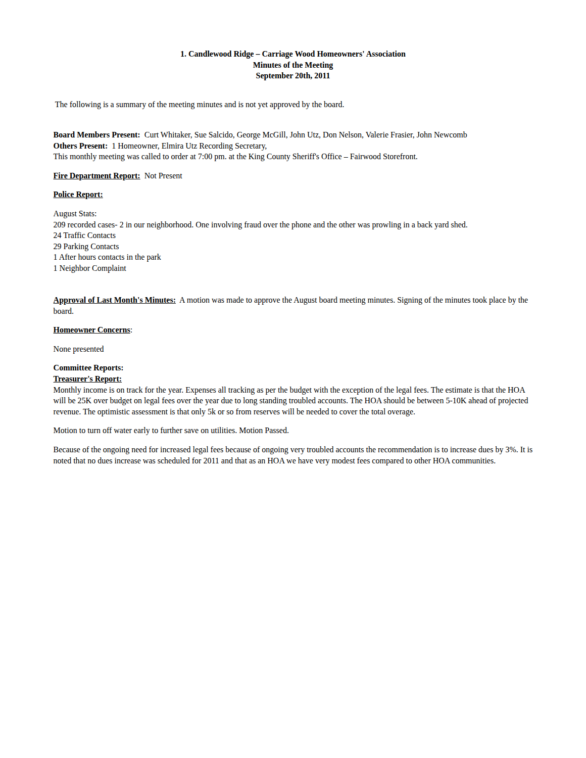Candlewood Ridge – Carriage Wood Homeowners' Association
Minutes of the Meeting September 20th, 2011
The following is a summary of the meeting minutes and is not yet approved by the board.
Board Members Present: Curt Whitaker, Sue Salcido, George McGill, John Utz, Don Nelson, Valerie Frasier, John Newcomb
Others Present: 1 Homeowner, Elmira Utz Recording Secretary,
This monthly meeting was called to order at 7:00 pm. at the King County Sheriff's Office – Fairwood Storefront.
Fire Department Report: Not Present
Police Report:
August Stats:
209 recorded cases- 2 in our neighborhood. One involving fraud over the phone and the other was prowling in a back yard shed.
24 Traffic Contacts
29 Parking Contacts
1 After hours contacts in the park
1 Neighbor Complaint
Approval of Last Month's Minutes: A motion was made to approve the August board meeting minutes. Signing of the minutes took place by the board.
Homeowner Concerns:
None presented
Committee Reports:
Treasurer's Report:
Monthly income is on track for the year. Expenses all tracking as per the budget with the exception of the legal fees. The estimate is that the HOA will be 25K over budget on legal fees over the year due to long standing troubled accounts. The HOA should be between 5-10K ahead of projected revenue. The optimistic assessment is that only 5k or so from reserves will be needed to cover the total overage.
Motion to turn off water early to further save on utilities. Motion Passed.
Because of the ongoing need for increased legal fees because of ongoing very troubled accounts the recommendation is to increase dues by 3%. It is noted that no dues increase was scheduled for 2011 and that as an HOA we have very modest fees compared to other HOA communities.